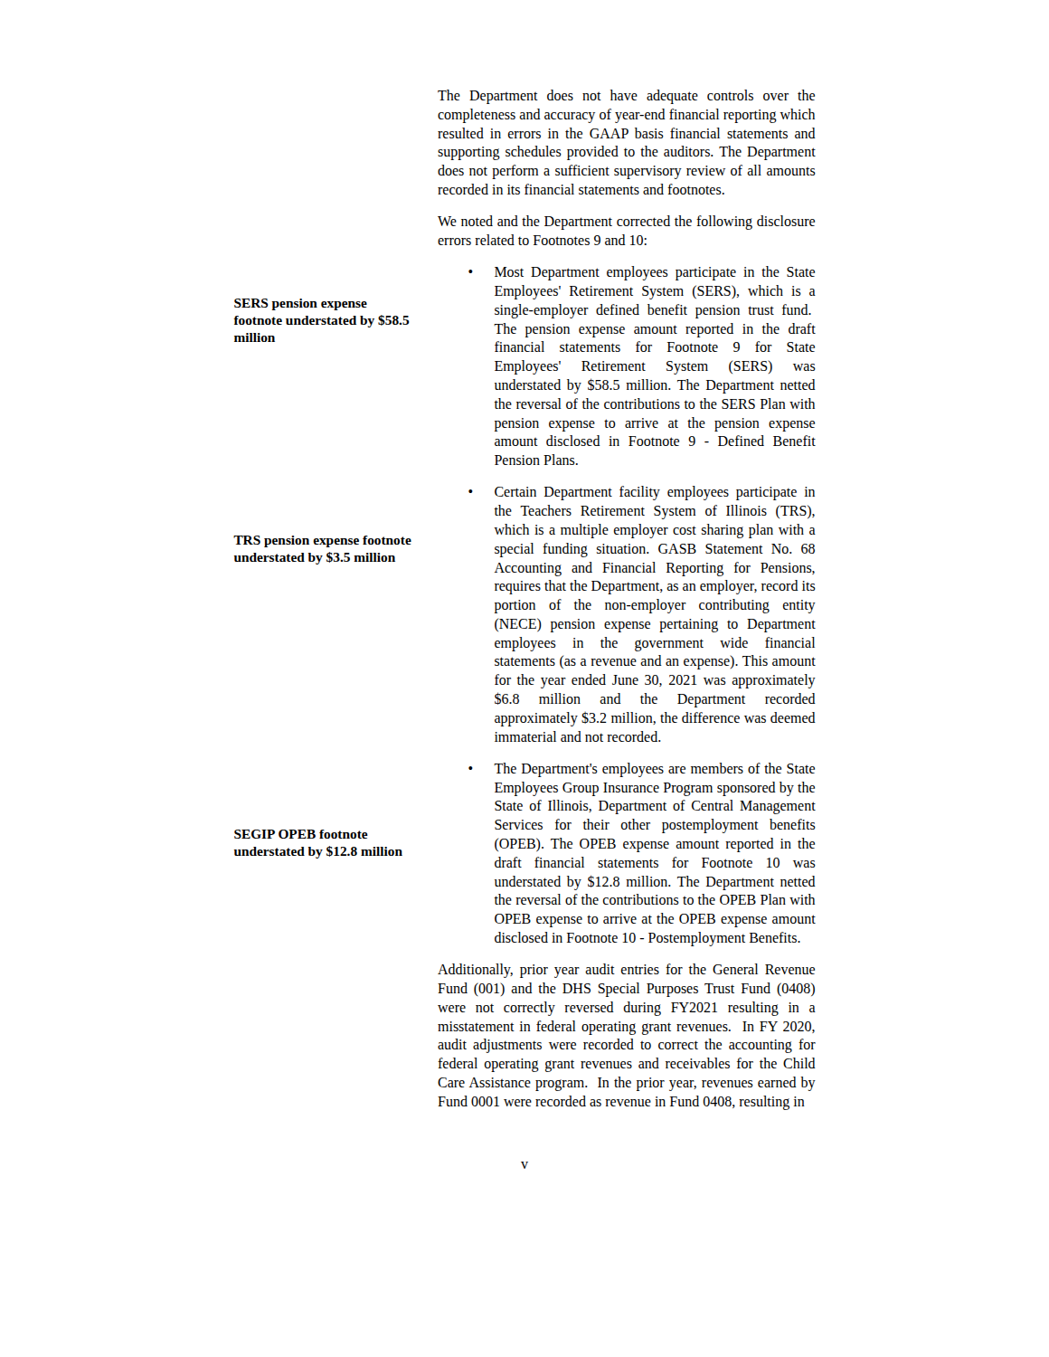The Department does not have adequate controls over the completeness and accuracy of year-end financial reporting which resulted in errors in the GAAP basis financial statements and supporting schedules provided to the auditors. The Department does not perform a sufficient supervisory review of all amounts recorded in its financial statements and footnotes.
We noted and the Department corrected the following disclosure errors related to Footnotes 9 and 10:
SERS pension expense footnote understated by $58.5 million
Most Department employees participate in the State Employees' Retirement System (SERS), which is a single-employer defined benefit pension trust fund. The pension expense amount reported in the draft financial statements for Footnote 9 for State Employees' Retirement System (SERS) was understated by $58.5 million. The Department netted the reversal of the contributions to the SERS Plan with pension expense to arrive at the pension expense amount disclosed in Footnote 9 - Defined Benefit Pension Plans.
TRS pension expense footnote understated by $3.5 million
Certain Department facility employees participate in the Teachers Retirement System of Illinois (TRS), which is a multiple employer cost sharing plan with a special funding situation. GASB Statement No. 68 Accounting and Financial Reporting for Pensions, requires that the Department, as an employer, record its portion of the non-employer contributing entity (NECE) pension expense pertaining to Department employees in the government wide financial statements (as a revenue and an expense). This amount for the year ended June 30, 2021 was approximately $6.8 million and the Department recorded approximately $3.2 million, the difference was deemed immaterial and not recorded.
SEGIP OPEB footnote understated by $12.8 million
The Department's employees are members of the State Employees Group Insurance Program sponsored by the State of Illinois, Department of Central Management Services for their other postemployment benefits (OPEB). The OPEB expense amount reported in the draft financial statements for Footnote 10 was understated by $12.8 million. The Department netted the reversal of the contributions to the OPEB Plan with OPEB expense to arrive at the OPEB expense amount disclosed in Footnote 10 - Postemployment Benefits.
Additionally, prior year audit entries for the General Revenue Fund (001) and the DHS Special Purposes Trust Fund (0408) were not correctly reversed during FY2021 resulting in a misstatement in federal operating grant revenues. In FY 2020, audit adjustments were recorded to correct the accounting for federal operating grant revenues and receivables for the Child Care Assistance program. In the prior year, revenues earned by Fund 0001 were recorded as revenue in Fund 0408, resulting in
v